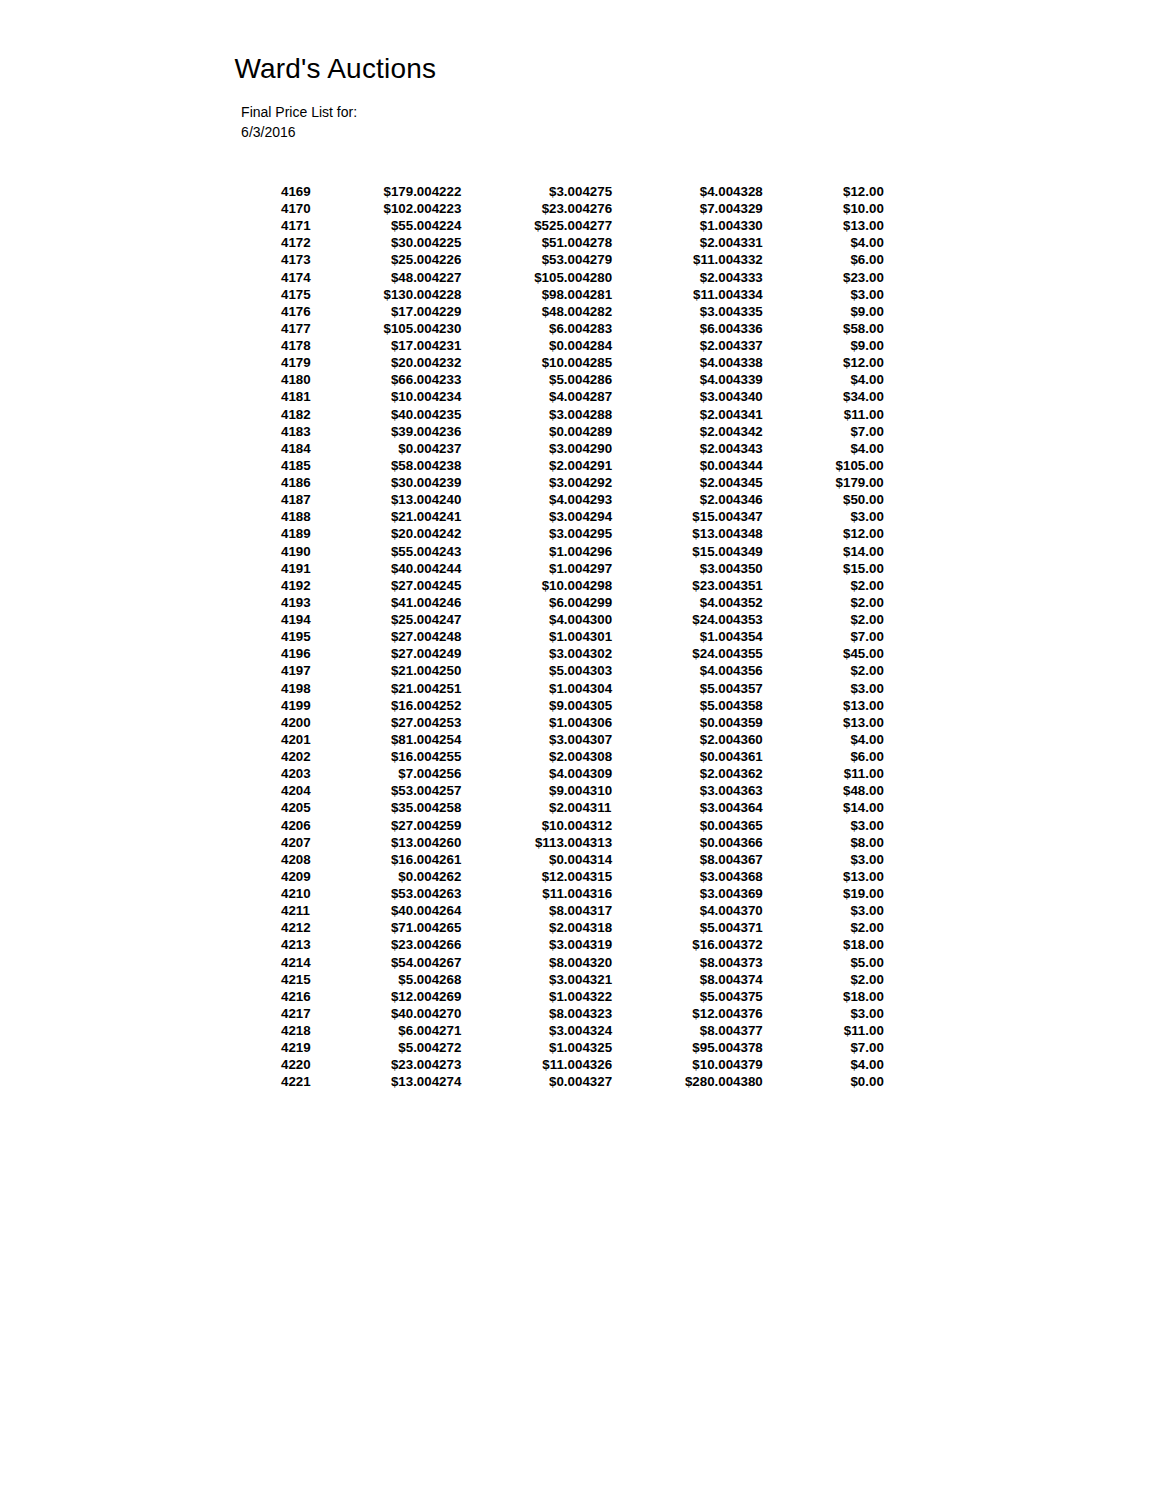Ward's Auctions
Final Price List for:
6/3/2016
| 4169 | $179.00 | 4222 | $3.00 | 4275 | $4.00 | 4328 | $12.00 |
| 4170 | $102.00 | 4223 | $23.00 | 4276 | $7.00 | 4329 | $10.00 |
| 4171 | $55.00 | 4224 | $525.00 | 4277 | $1.00 | 4330 | $13.00 |
| 4172 | $30.00 | 4225 | $51.00 | 4278 | $2.00 | 4331 | $4.00 |
| 4173 | $25.00 | 4226 | $53.00 | 4279 | $11.00 | 4332 | $6.00 |
| 4174 | $48.00 | 4227 | $105.00 | 4280 | $2.00 | 4333 | $23.00 |
| 4175 | $130.00 | 4228 | $98.00 | 4281 | $11.00 | 4334 | $3.00 |
| 4176 | $17.00 | 4229 | $48.00 | 4282 | $3.00 | 4335 | $9.00 |
| 4177 | $105.00 | 4230 | $6.00 | 4283 | $6.00 | 4336 | $58.00 |
| 4178 | $17.00 | 4231 | $0.00 | 4284 | $2.00 | 4337 | $9.00 |
| 4179 | $20.00 | 4232 | $10.00 | 4285 | $4.00 | 4338 | $12.00 |
| 4180 | $66.00 | 4233 | $5.00 | 4286 | $4.00 | 4339 | $4.00 |
| 4181 | $10.00 | 4234 | $4.00 | 4287 | $3.00 | 4340 | $34.00 |
| 4182 | $40.00 | 4235 | $3.00 | 4288 | $2.00 | 4341 | $11.00 |
| 4183 | $39.00 | 4236 | $0.00 | 4289 | $2.00 | 4342 | $7.00 |
| 4184 | $0.00 | 4237 | $3.00 | 4290 | $2.00 | 4343 | $4.00 |
| 4185 | $58.00 | 4238 | $2.00 | 4291 | $0.00 | 4344 | $105.00 |
| 4186 | $30.00 | 4239 | $3.00 | 4292 | $2.00 | 4345 | $179.00 |
| 4187 | $13.00 | 4240 | $4.00 | 4293 | $2.00 | 4346 | $50.00 |
| 4188 | $21.00 | 4241 | $3.00 | 4294 | $15.00 | 4347 | $3.00 |
| 4189 | $20.00 | 4242 | $3.00 | 4295 | $13.00 | 4348 | $12.00 |
| 4190 | $55.00 | 4243 | $1.00 | 4296 | $15.00 | 4349 | $14.00 |
| 4191 | $40.00 | 4244 | $1.00 | 4297 | $3.00 | 4350 | $15.00 |
| 4192 | $27.00 | 4245 | $10.00 | 4298 | $23.00 | 4351 | $2.00 |
| 4193 | $41.00 | 4246 | $6.00 | 4299 | $4.00 | 4352 | $2.00 |
| 4194 | $25.00 | 4247 | $4.00 | 4300 | $24.00 | 4353 | $2.00 |
| 4195 | $27.00 | 4248 | $1.00 | 4301 | $1.00 | 4354 | $7.00 |
| 4196 | $27.00 | 4249 | $3.00 | 4302 | $24.00 | 4355 | $45.00 |
| 4197 | $21.00 | 4250 | $5.00 | 4303 | $4.00 | 4356 | $2.00 |
| 4198 | $21.00 | 4251 | $1.00 | 4304 | $5.00 | 4357 | $3.00 |
| 4199 | $16.00 | 4252 | $9.00 | 4305 | $5.00 | 4358 | $13.00 |
| 4200 | $27.00 | 4253 | $1.00 | 4306 | $0.00 | 4359 | $13.00 |
| 4201 | $81.00 | 4254 | $3.00 | 4307 | $2.00 | 4360 | $4.00 |
| 4202 | $16.00 | 4255 | $2.00 | 4308 | $0.00 | 4361 | $6.00 |
| 4203 | $7.00 | 4256 | $4.00 | 4309 | $2.00 | 4362 | $11.00 |
| 4204 | $53.00 | 4257 | $9.00 | 4310 | $3.00 | 4363 | $48.00 |
| 4205 | $35.00 | 4258 | $2.00 | 4311 | $3.00 | 4364 | $14.00 |
| 4206 | $27.00 | 4259 | $10.00 | 4312 | $0.00 | 4365 | $3.00 |
| 4207 | $13.00 | 4260 | $113.00 | 4313 | $0.00 | 4366 | $8.00 |
| 4208 | $16.00 | 4261 | $0.00 | 4314 | $8.00 | 4367 | $3.00 |
| 4209 | $0.00 | 4262 | $12.00 | 4315 | $3.00 | 4368 | $13.00 |
| 4210 | $53.00 | 4263 | $11.00 | 4316 | $3.00 | 4369 | $19.00 |
| 4211 | $40.00 | 4264 | $8.00 | 4317 | $4.00 | 4370 | $3.00 |
| 4212 | $71.00 | 4265 | $2.00 | 4318 | $5.00 | 4371 | $2.00 |
| 4213 | $23.00 | 4266 | $3.00 | 4319 | $16.00 | 4372 | $18.00 |
| 4214 | $54.00 | 4267 | $8.00 | 4320 | $8.00 | 4373 | $5.00 |
| 4215 | $5.00 | 4268 | $3.00 | 4321 | $8.00 | 4374 | $2.00 |
| 4216 | $12.00 | 4269 | $1.00 | 4322 | $5.00 | 4375 | $18.00 |
| 4217 | $40.00 | 4270 | $8.00 | 4323 | $12.00 | 4376 | $3.00 |
| 4218 | $6.00 | 4271 | $3.00 | 4324 | $8.00 | 4377 | $11.00 |
| 4219 | $5.00 | 4272 | $1.00 | 4325 | $95.00 | 4378 | $7.00 |
| 4220 | $23.00 | 4273 | $11.00 | 4326 | $10.00 | 4379 | $4.00 |
| 4221 | $13.00 | 4274 | $0.00 | 4327 | $280.00 | 4380 | $0.00 |